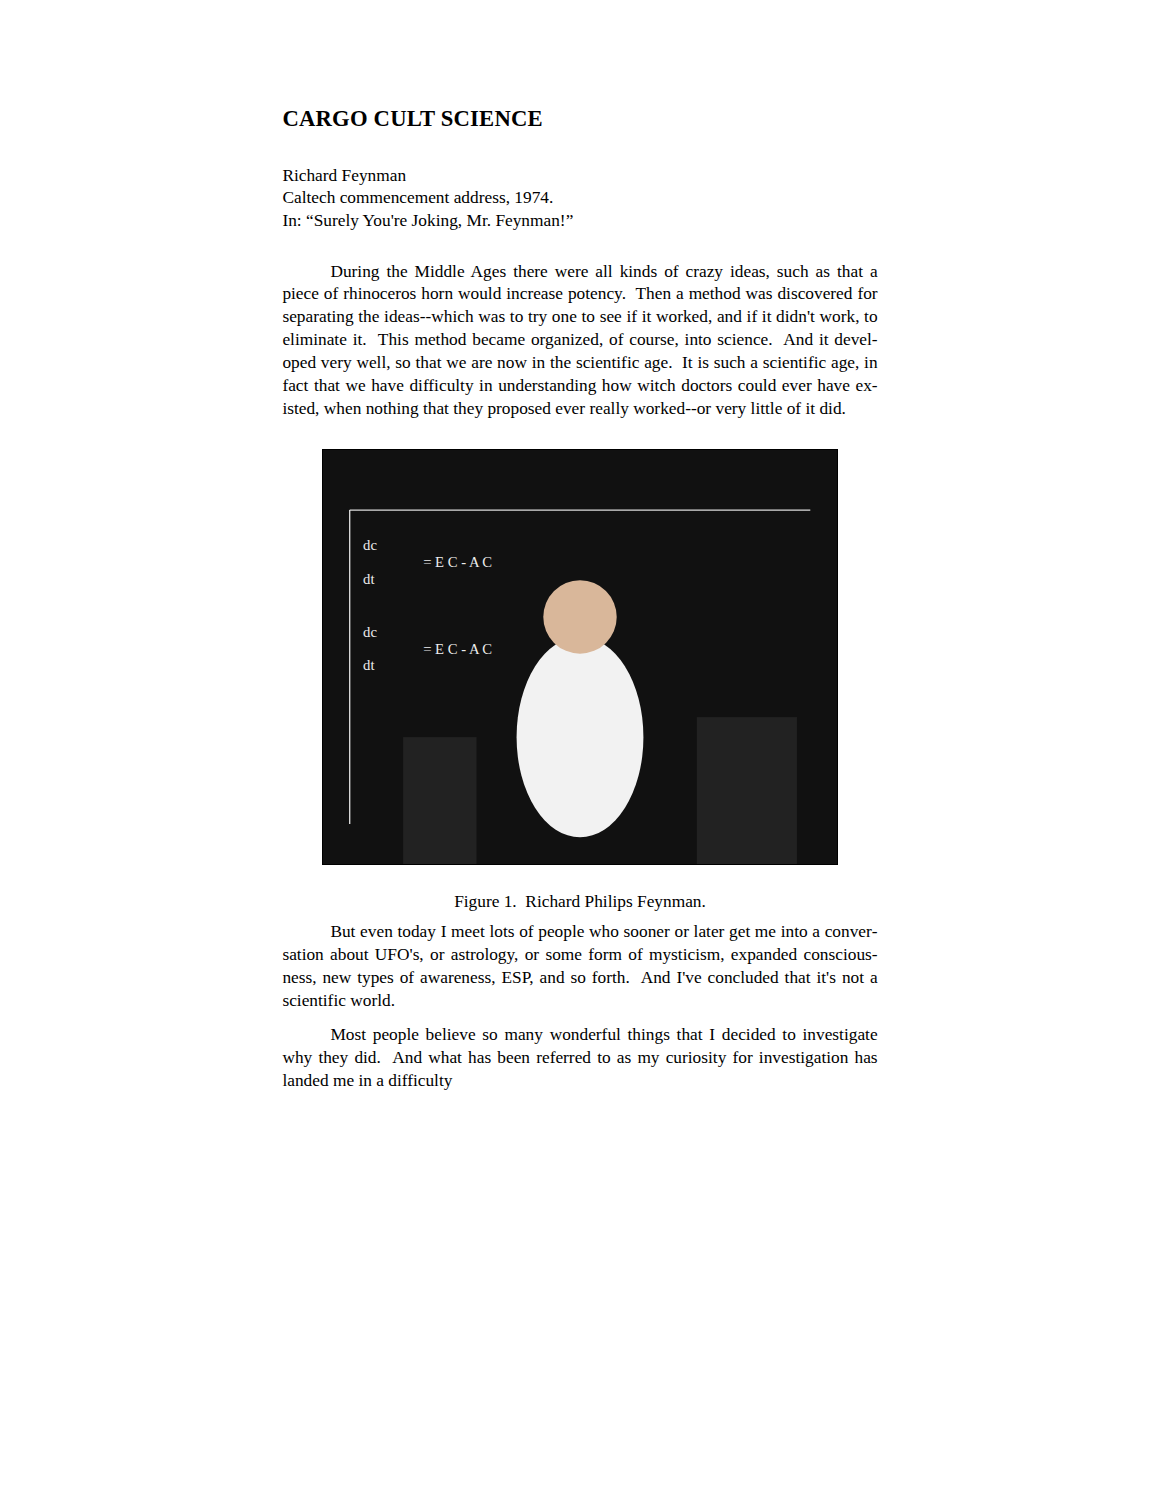CARGO CULT SCIENCE
Richard Feynman
Caltech commencement address, 1974.
In: “Surely You're Joking, Mr. Feynman!”
During the Middle Ages there were all kinds of crazy ideas, such as that a piece of rhinoceros horn would increase potency. Then a method was discovered for separating the ideas--which was to try one to see if it worked, and if it didn't work, to eliminate it. This method became organized, of course, into science. And it developed very well, so that we are now in the scientific age. It is such a scientific age, in fact that we have difficulty in understanding how witch doctors could ever have existed, when nothing that they proposed ever really worked--or very little of it did.
Figure 1. Richard Philips Feynman.
But even today I meet lots of people who sooner or later get me into a conversation about UFO's, or astrology, or some form of mysticism, expanded consciousness, new types of awareness, ESP, and so forth. And I've concluded that it's not a scientific world.
Most people believe so many wonderful things that I decided to investigate why they did. And what has been referred to as my curiosity for investigation has landed me in a difficulty